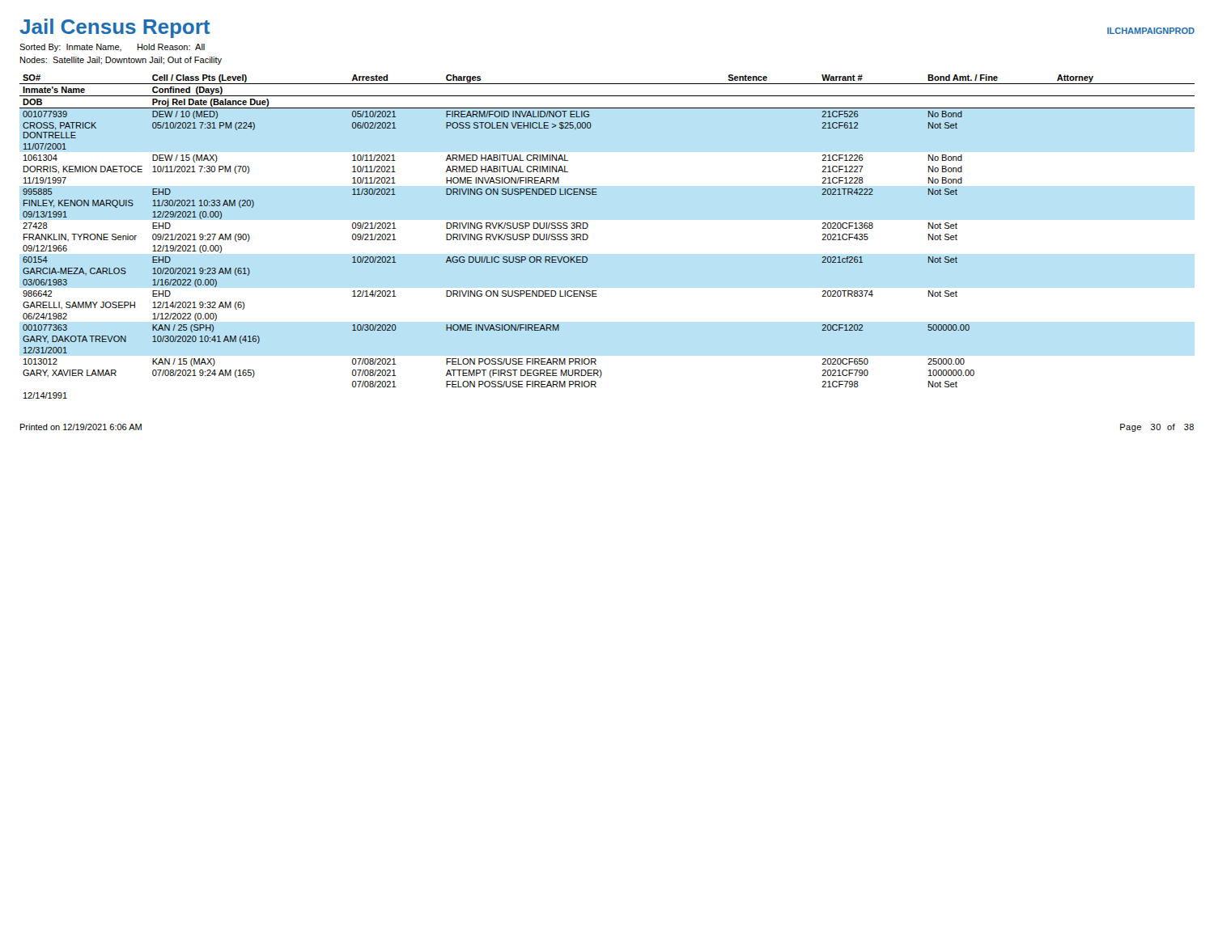ILCHAMPAIGNPROD
Jail Census Report
Sorted By: Inmate Name, Hold Reason: All
Nodes: Satellite Jail; Downtown Jail; Out of Facility
| SO# | Cell / Class Pts (Level) | Arrested | Charges | Sentence | Warrant # | Bond Amt. / Fine | Attorney |
| --- | --- | --- | --- | --- | --- | --- | --- |
| Inmate's Name | Confined (Days) | | | | | | |
| DOB | Proj Rel Date (Balance Due) | | | | | | |
| 001077939 | DEW / 10 (MED) | 05/10/2021 | FIREARM/FOID INVALID/NOT ELIG | | 21CF526 | No Bond | |
| CROSS, PATRICK DONTRELLE | 05/10/2021 7:31 PM (224) | 06/02/2021 | POSS STOLEN VEHICLE > $25,000 | | 21CF612 | Not Set | |
| 11/07/2001 | | | | | | | |
| 1061304 | DEW / 15 (MAX) | 10/11/2021 | ARMED HABITUAL CRIMINAL | | 21CF1226 | No Bond | |
| DORRIS, KEMION DAETOCE | 10/11/2021 7:30 PM (70) | 10/11/2021 | ARMED HABITUAL CRIMINAL | | 21CF1227 | No Bond | |
| 11/19/1997 | | 10/11/2021 | HOME INVASION/FIREARM | | 21CF1228 | No Bond | |
| 995885 | EHD | 11/30/2021 | DRIVING ON SUSPENDED LICENSE | | 2021TR4222 | Not Set | |
| FINLEY, KENON MARQUIS | 11/30/2021 10:33 AM (20) | | | | | | |
| 09/13/1991 | 12/29/2021 (0.00) | | | | | | |
| 27428 | EHD | 09/21/2021 | DRIVING RVK/SUSP DUI/SSS 3RD | | 2020CF1368 | Not Set | |
| FRANKLIN, TYRONE Senior | 09/21/2021 9:27 AM (90) | 09/21/2021 | DRIVING RVK/SUSP DUI/SSS 3RD | | 2021CF435 | Not Set | |
| 09/12/1966 | 12/19/2021 (0.00) | | | | | | |
| 60154 | EHD | 10/20/2021 | AGG DUI/LIC SUSP OR REVOKED | | 2021cf261 | Not Set | |
| GARCIA-MEZA, CARLOS | 10/20/2021 9:23 AM (61) | | | | | | |
| 03/06/1983 | 1/16/2022 (0.00) | | | | | | |
| 986642 | EHD | 12/14/2021 | DRIVING ON SUSPENDED LICENSE | | 2020TR8374 | Not Set | |
| GARELLI, SAMMY JOSEPH | 12/14/2021 9:32 AM (6) | | | | | | |
| 06/24/1982 | 1/12/2022 (0.00) | | | | | | |
| 001077363 | KAN / 25 (SPH) | 10/30/2020 | HOME INVASION/FIREARM | | 20CF1202 | 500000.00 | |
| GARY, DAKOTA TREVON | 10/30/2020 10:41 AM (416) | | | | | | |
| 12/31/2001 | | | | | | | |
| 1013012 | KAN / 15 (MAX) | 07/08/2021 | FELON POSS/USE FIREARM PRIOR | | 2020CF650 | 25000.00 | |
| GARY, XAVIER LAMAR | 07/08/2021 9:24 AM (165) | 07/08/2021 | ATTEMPT (FIRST DEGREE MURDER) | | 2021CF790 | 1000000.00 | |
| | | 07/08/2021 | FELON POSS/USE FIREARM PRIOR | | 21CF798 | Not Set | |
| 12/14/1991 | | | | | | | |
Printed on 12/19/2021 6:06 AM
Page 30 of 38